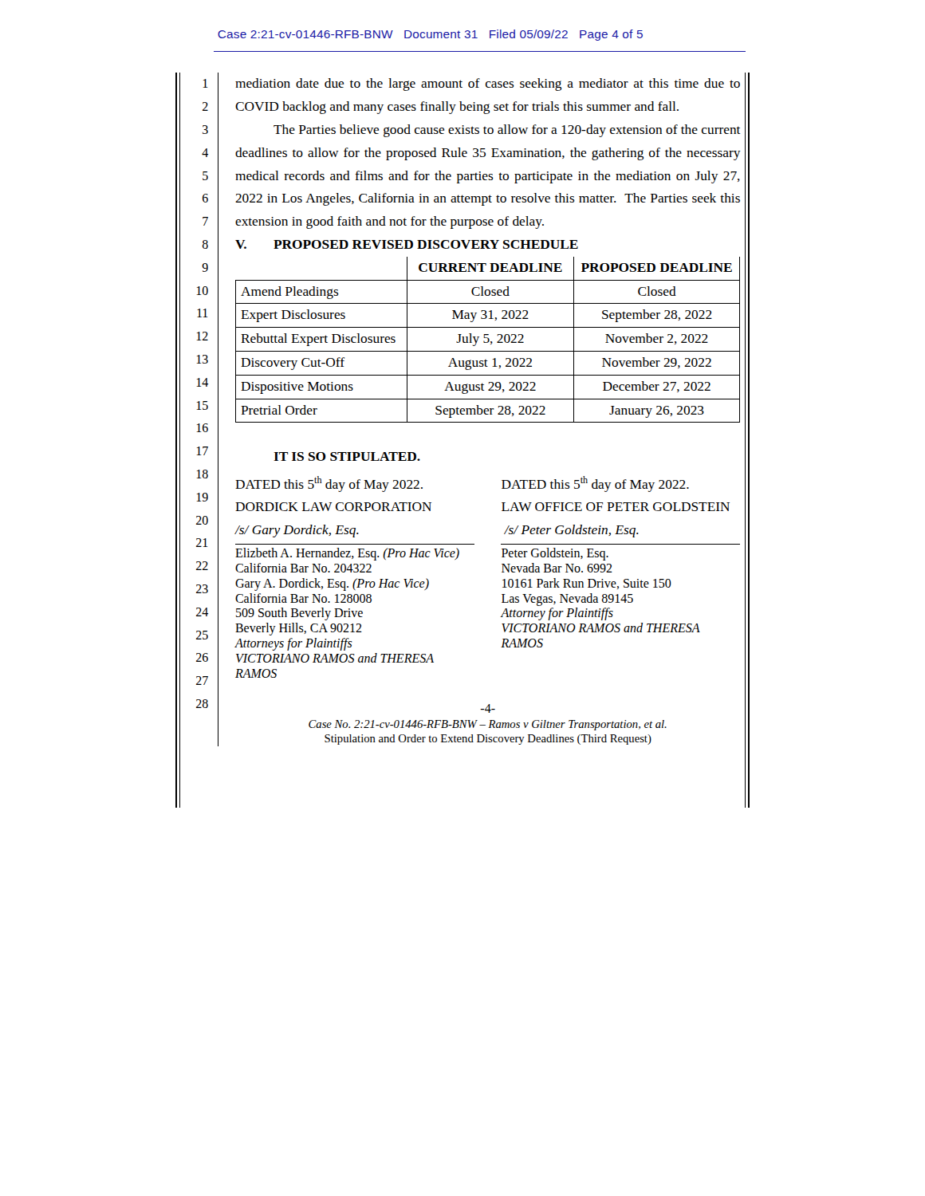Case 2:21-cv-01446-RFB-BNW Document 31 Filed 05/09/22 Page 4 of 5
1
2
3
4
5
6
7
8
9
10
11
12
13
14
15
16
17
18
19
20
21
22
23
24
25
26
27
28
mediation date due to the large amount of cases seeking a mediator at this time due to COVID backlog and many cases finally being set for trials this summer and fall.
The Parties believe good cause exists to allow for a 120-day extension of the current deadlines to allow for the proposed Rule 35 Examination, the gathering of the necessary medical records and films and for the parties to participate in the mediation on July 27, 2022 in Los Angeles, California in an attempt to resolve this matter. The Parties seek this extension in good faith and not for the purpose of delay.
V. PROPOSED REVISED DISCOVERY SCHEDULE
| | CURRENT DEADLINE | PROPOSED DEADLINE |
| Amend Pleadings | Closed | Closed |
| Expert Disclosures | May 31, 2022 | September 28, 2022 |
| Rebuttal Expert Disclosures | July 5, 2022 | November 2, 2022 |
| Discovery Cut-Off | August 1, 2022 | November 29, 2022 |
| Dispositive Motions | August 29, 2022 | December 27, 2022 |
| Pretrial Order | September 28, 2022 | January 26, 2023 |
IT IS SO STIPULATED.
DATED this 5th day of May 2022.
DORDICK LAW CORPORATION
/s/ Gary Dordick, Esq.
Elizbeth A. Hernandez, Esq. (Pro Hac Vice)
California Bar No. 204322
Gary A. Dordick, Esq. (Pro Hac Vice)
California Bar No. 128008
509 South Beverly Drive
Beverly Hills, CA 90212
Attorneys for Plaintiffs
VICTORIANO RAMOS and THERESA RAMOS
DATED this 5th day of May 2022.
LAW OFFICE OF PETER GOLDSTEIN
/s/ Peter Goldstein, Esq.
Peter Goldstein, Esq.
Nevada Bar No. 6992
10161 Park Run Drive, Suite 150
Las Vegas, Nevada 89145
Attorney for Plaintiffs
VICTORIANO RAMOS and THERESA RAMOS
-4-
Case No. 2:21-cv-01446-RFB-BNW – Ramos v Giltner Transportation, et al.
Stipulation and Order to Extend Discovery Deadlines (Third Request)